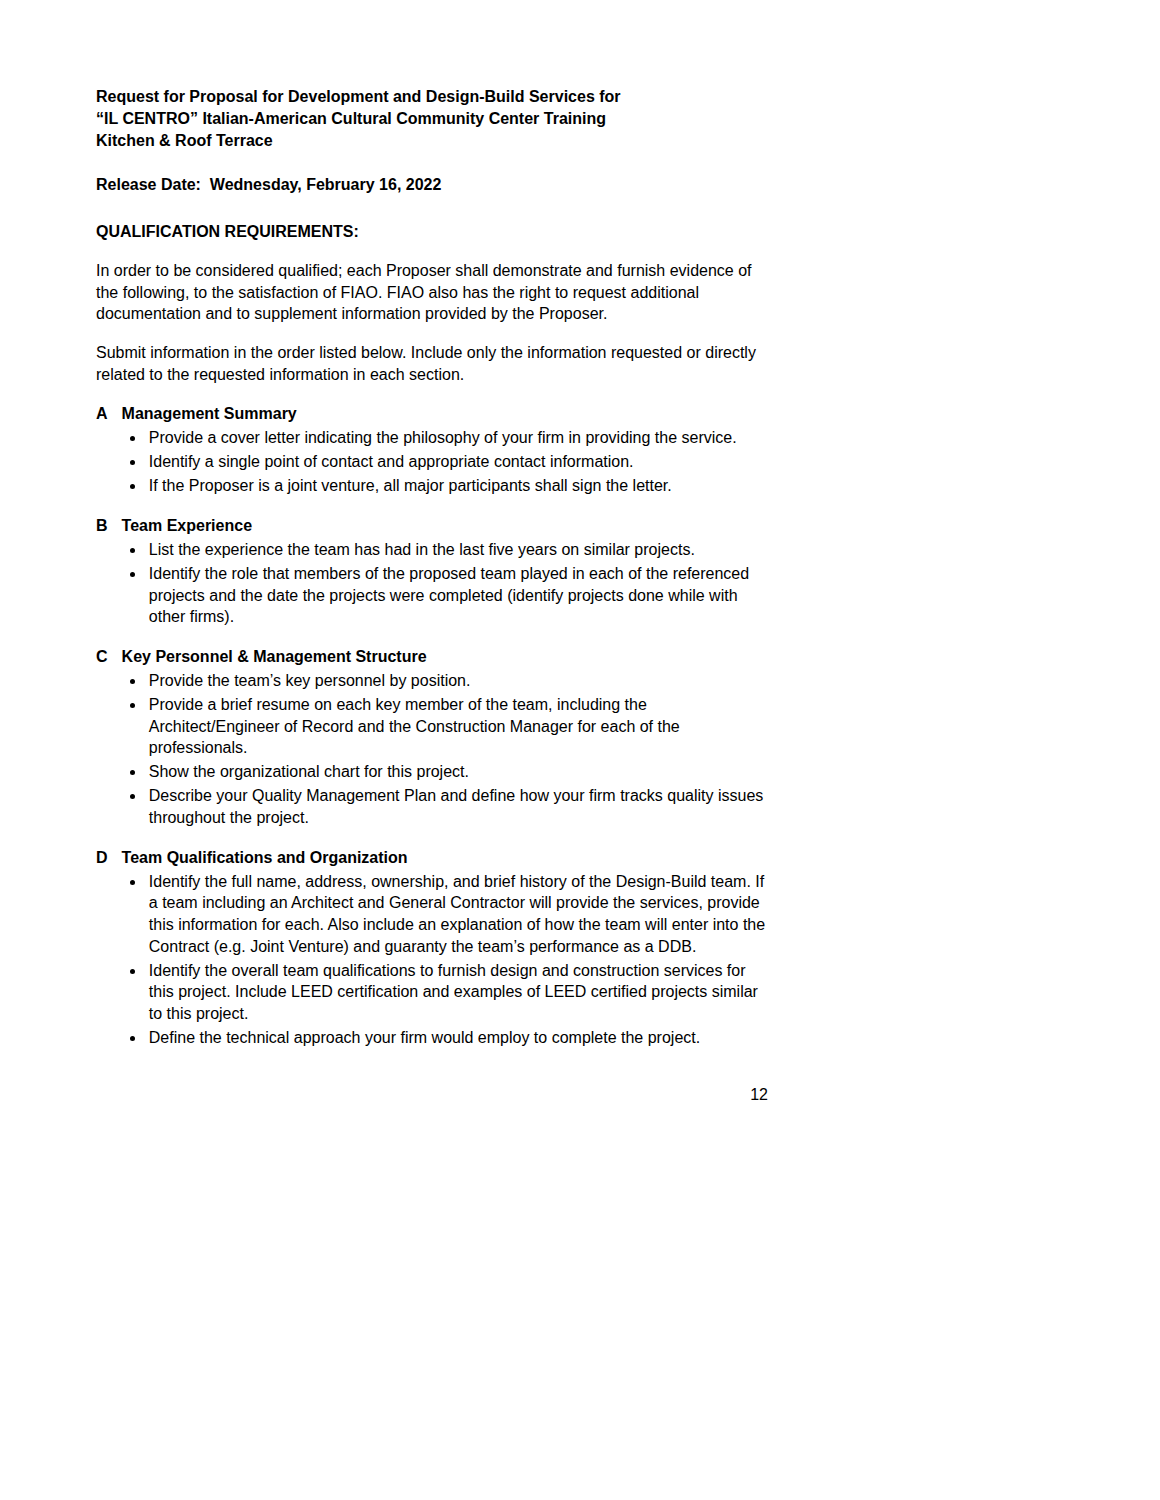Request for Proposal for Development and Design-Build Services for
“IL CENTRO” Italian-American Cultural Community Center Training
Kitchen & Roof Terrace
Release Date: Wednesday, February 16, 2022
QUALIFICATION REQUIREMENTS:
In order to be considered qualified; each Proposer shall demonstrate and furnish evidence of the following, to the satisfaction of FIAO. FIAO also has the right to request additional documentation and to supplement information provided by the Proposer.
Submit information in the order listed below. Include only the information requested or directly related to the requested information in each section.
AManagement Summary
Provide a cover letter indicating the philosophy of your firm in providing the service.
Identify a single point of contact and appropriate contact information.
If the Proposer is a joint venture, all major participants shall sign the letter.
BTeam Experience
List the experience the team has had in the last five years on similar projects.
Identify the role that members of the proposed team played in each of the referenced projects and the date the projects were completed (identify projects done while with other firms).
CKey Personnel & Management Structure
Provide the team’s key personnel by position.
Provide a brief resume on each key member of the team, including the Architect/Engineer of Record and the Construction Manager for each of the professionals.
Show the organizational chart for this project.
Describe your Quality Management Plan and define how your firm tracks quality issues throughout the project.
DTeam Qualifications and Organization
Identify the full name, address, ownership, and brief history of the Design-Build team. If a team including an Architect and General Contractor will provide the services, provide this information for each. Also include an explanation of how the team will enter into the Contract (e.g. Joint Venture) and guaranty the team’s performance as a DDB.
Identify the overall team qualifications to furnish design and construction services for this project. Include LEED certification and examples of LEED certified projects similar to this project.
Define the technical approach your firm would employ to complete the project.
12